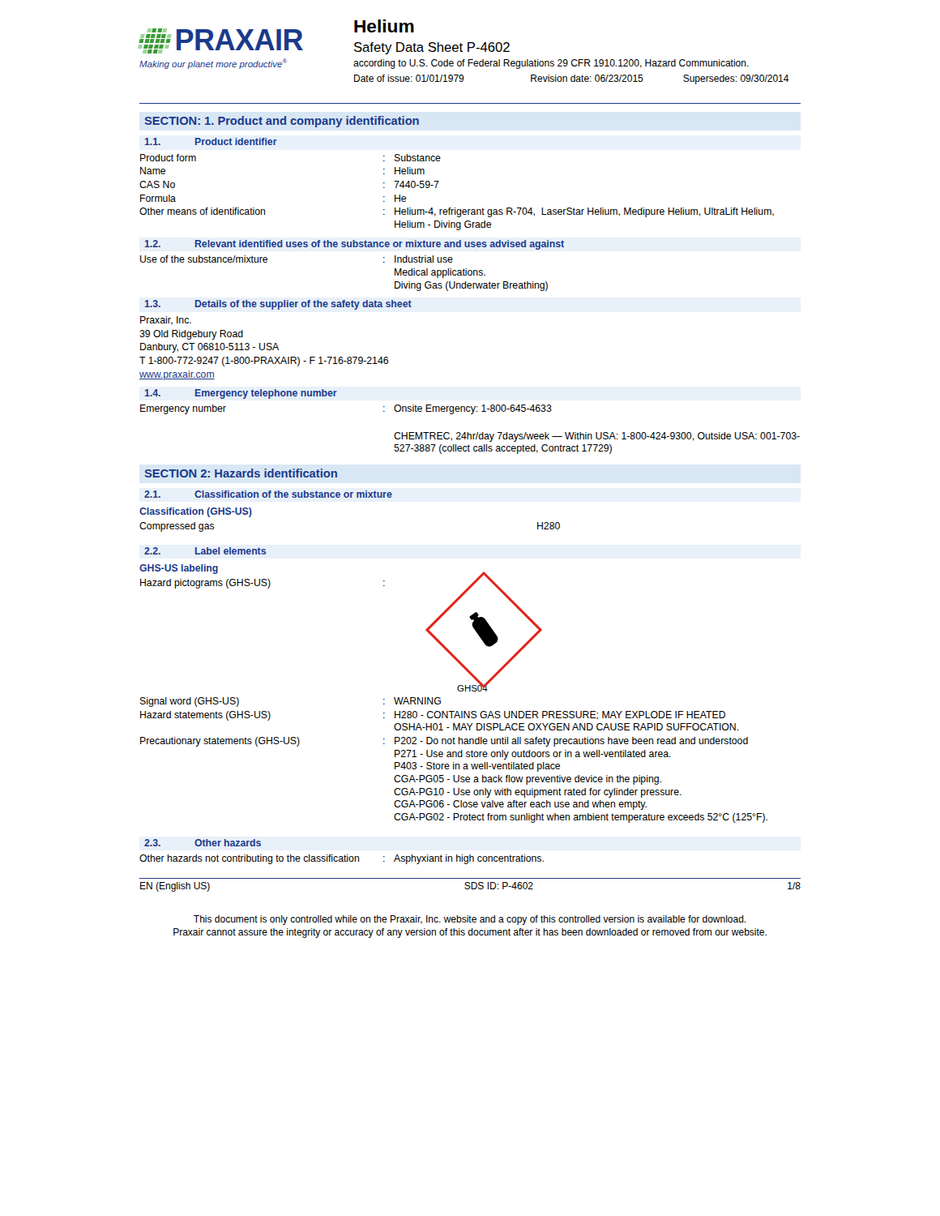PRAXAIR
Making our planet more productive®
Helium
Safety Data Sheet P-4602
according to U.S. Code of Federal Regulations 29 CFR 1910.1200, Hazard Communication.
Date of issue: 01/01/1979 Revision date: 06/23/2015 Supersedes: 09/30/2014
SECTION: 1. Product and company identification
1.1. Product identifier
| Product form | : | Substance |
| Name | : | Helium |
| CAS No | : | 7440-59-7 |
| Formula | : | He |
| Other means of identification | : | Helium-4, refrigerant gas R-704, LaserStar Helium, Medipure Helium, UltraLift Helium, Helium - Diving Grade |
1.2. Relevant identified uses of the substance or mixture and uses advised against
| Use of the substance/mixture | : | Industrial use Medical applications. Diving Gas (Underwater Breathing) |
1.3. Details of the supplier of the safety data sheet
Praxair, Inc.
39 Old Ridgebury Road
Danbury, CT 06810-5113 - USA
T 1-800-772-9247 (1-800-PRAXAIR) - F 1-716-879-2146
www.praxair.com
1.4. Emergency telephone number
| Emergency number | : | Onsite Emergency: 1-800-645-4633 |
| | | CHEMTREC, 24hr/day 7days/week — Within USA: 1-800-424-9300, Outside USA: 001-703-527-3887 (collect calls accepted, Contract 17729) |
SECTION 2: Hazards identification
2.1. Classification of the substance or mixture
Classification (GHS-US)
Compressed gas
H280
2.2. Label elements
GHS-US labeling
| Hazard pictograms (GHS-US) | : | GHS04 |
| Signal word (GHS-US) | : | WARNING |
| Hazard statements (GHS-US) | : | H280 - CONTAINS GAS UNDER PRESSURE; MAY EXPLODE IF HEATED OSHA-H01 - MAY DISPLACE OXYGEN AND CAUSE RAPID SUFFOCATION. |
| Precautionary statements (GHS-US) | : | P202 - Do not handle until all safety precautions have been read and understood P271 - Use and store only outdoors or in a well-ventilated area. P403 - Store in a well-ventilated place CGA-PG05 - Use a back flow preventive device in the piping. CGA-PG10 - Use only with equipment rated for cylinder pressure. CGA-PG06 - Close valve after each use and when empty. CGA-PG02 - Protect from sunlight when ambient temperature exceeds 52°C (125°F). |
2.3. Other hazards
| Other hazards not contributing to the classification | : | Asphyxiant in high concentrations. |
EN (English US)
SDS ID: P-4602
1/8
This document is only controlled while on the Praxair, Inc. website and a copy of this controlled version is available for download.
Praxair cannot assure the integrity or accuracy of any version of this document after it has been downloaded or removed from our website.